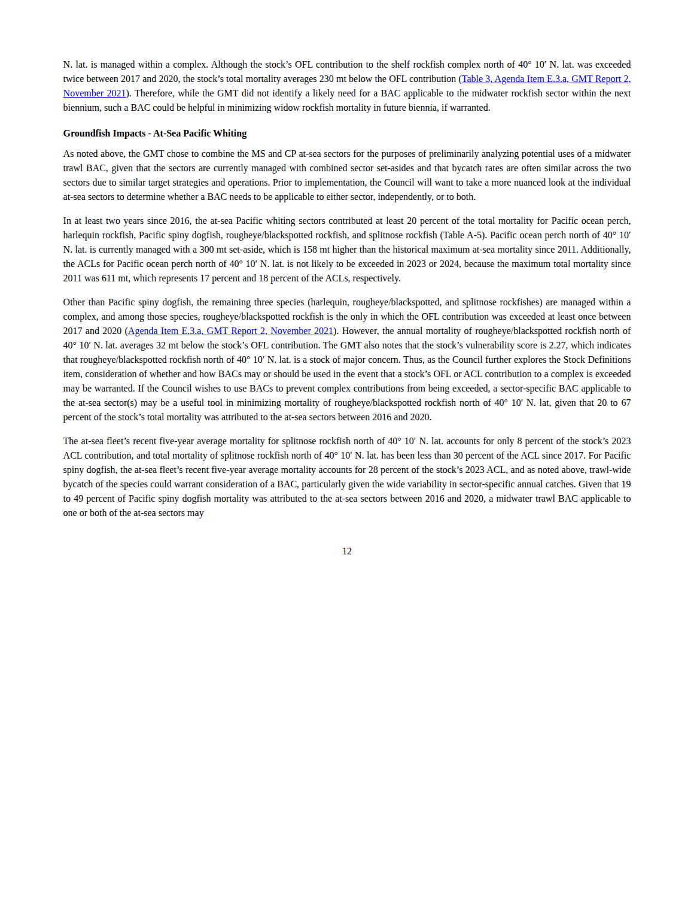N. lat. is managed within a complex. Although the stock’s OFL contribution to the shelf rockfish complex north of 40° 10′ N. lat. was exceeded twice between 2017 and 2020, the stock’s total mortality averages 230 mt below the OFL contribution (Table 3, Agenda Item E.3.a, GMT Report 2, November 2021). Therefore, while the GMT did not identify a likely need for a BAC applicable to the midwater rockfish sector within the next biennium, such a BAC could be helpful in minimizing widow rockfish mortality in future biennia, if warranted.
Groundfish Impacts - At-Sea Pacific Whiting
As noted above, the GMT chose to combine the MS and CP at-sea sectors for the purposes of preliminarily analyzing potential uses of a midwater trawl BAC, given that the sectors are currently managed with combined sector set-asides and that bycatch rates are often similar across the two sectors due to similar target strategies and operations. Prior to implementation, the Council will want to take a more nuanced look at the individual at-sea sectors to determine whether a BAC needs to be applicable to either sector, independently, or to both.
In at least two years since 2016, the at-sea Pacific whiting sectors contributed at least 20 percent of the total mortality for Pacific ocean perch, harlequin rockfish, Pacific spiny dogfish, rougheye/blackspotted rockfish, and splitnose rockfish (Table A-5). Pacific ocean perch north of 40° 10′ N. lat. is currently managed with a 300 mt set-aside, which is 158 mt higher than the historical maximum at-sea mortality since 2011. Additionally, the ACLs for Pacific ocean perch north of 40° 10′ N. lat. is not likely to be exceeded in 2023 or 2024, because the maximum total mortality since 2011 was 611 mt, which represents 17 percent and 18 percent of the ACLs, respectively.
Other than Pacific spiny dogfish, the remaining three species (harlequin, rougheye/blackspotted, and splitnose rockfishes) are managed within a complex, and among those species, rougheye/blackspotted rockfish is the only in which the OFL contribution was exceeded at least once between 2017 and 2020 (Agenda Item E.3.a, GMT Report 2, November 2021). However, the annual mortality of rougheye/blackspotted rockfish north of 40° 10′ N. lat. averages 32 mt below the stock’s OFL contribution. The GMT also notes that the stock’s vulnerability score is 2.27, which indicates that rougheye/blackspotted rockfish north of 40° 10′ N. lat. is a stock of major concern. Thus, as the Council further explores the Stock Definitions item, consideration of whether and how BACs may or should be used in the event that a stock’s OFL or ACL contribution to a complex is exceeded may be warranted. If the Council wishes to use BACs to prevent complex contributions from being exceeded, a sector-specific BAC applicable to the at-sea sector(s) may be a useful tool in minimizing mortality of rougheye/blackspotted rockfish north of 40° 10′ N. lat, given that 20 to 67 percent of the stock’s total mortality was attributed to the at-sea sectors between 2016 and 2020.
The at-sea fleet’s recent five-year average mortality for splitnose rockfish north of 40° 10′ N. lat. accounts for only 8 percent of the stock’s 2023 ACL contribution, and total mortality of splitnose rockfish north of 40° 10′ N. lat. has been less than 30 percent of the ACL since 2017. For Pacific spiny dogfish, the at-sea fleet’s recent five-year average mortality accounts for 28 percent of the stock’s 2023 ACL, and as noted above, trawl-wide bycatch of the species could warrant consideration of a BAC, particularly given the wide variability in sector-specific annual catches. Given that 19 to 49 percent of Pacific spiny dogfish mortality was attributed to the at-sea sectors between 2016 and 2020, a midwater trawl BAC applicable to one or both of the at-sea sectors may
12